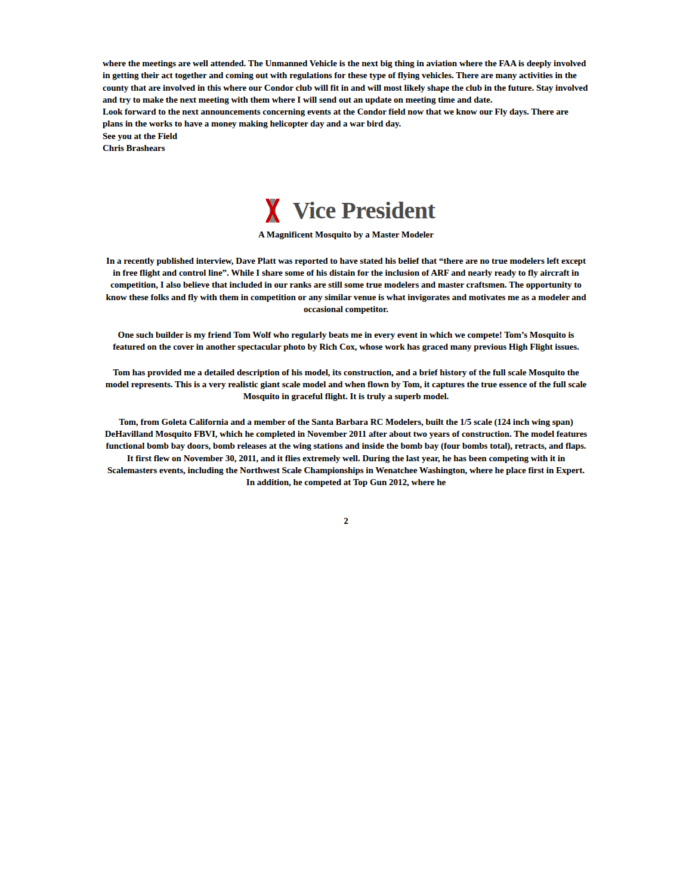where the meetings are well attended. The Unmanned Vehicle is the next big thing in aviation where the FAA is deeply involved in getting their act together and coming out with regulations for these type of flying vehicles. There are many activities in the county that are involved in this where our Condor club will fit in and will most likely shape the club in the future. Stay involved and try to make the next meeting with them where I will send out an update on meeting time and date.
Look forward to the next announcements concerning events at the Condor field now that we know our Fly days. There are plans in the works to have a money making helicopter day and a war bird day.
See you at the Field
Chris Brashears
Vice President
A Magnificent Mosquito by a Master Modeler
In a recently published interview, Dave Platt was reported to have stated his belief that “there are no true modelers left except in free flight and control line”. While I share some of his distain for the inclusion of ARF and nearly ready to fly aircraft in competition, I also believe that included in our ranks are still some true modelers and master craftsmen. The opportunity to know these folks and fly with them in competition or any similar venue is what invigorates and motivates me as a modeler and occasional competitor.
One such builder is my friend Tom Wolf who regularly beats me in every event in which we compete! Tom’s Mosquito is featured on the cover in another spectacular photo by Rich Cox, whose work has graced many previous High Flight issues.
Tom has provided me a detailed description of his model, its construction, and a brief history of the full scale Mosquito the model represents. This is a very realistic giant scale model and when flown by Tom, it captures the true essence of the full scale Mosquito in graceful flight. It is truly a superb model.
Tom, from Goleta California and a member of the Santa Barbara RC Modelers, built the 1/5 scale (124 inch wing span) DeHavilland Mosquito FBVI, which he completed in November 2011 after about two years of construction. The model features functional bomb bay doors, bomb releases at the wing stations and inside the bomb bay (four bombs total), retracts, and flaps. It first flew on November 30, 2011, and it flies extremely well. During the last year, he has been competing with it in Scalemasters events, including the Northwest Scale Championships in Wenatchee Washington, where he place first in Expert. In addition, he competed at Top Gun 2012, where he
2